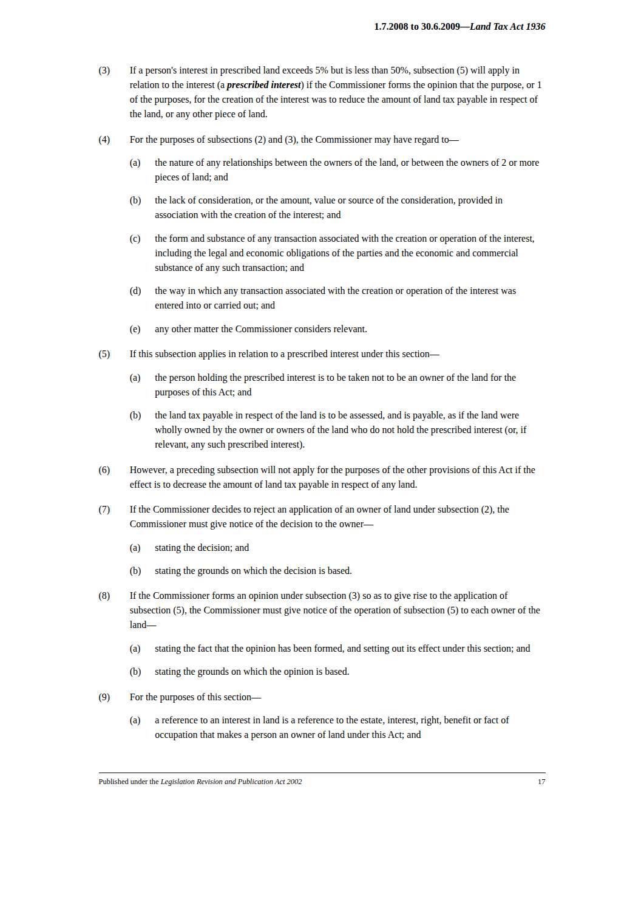1.7.2008 to 30.6.2009—Land Tax Act 1936
(3)
If a person's interest in prescribed land exceeds 5% but is less than 50%, subsection (5) will apply in relation to the interest (a prescribed interest) if the Commissioner forms the opinion that the purpose, or 1 of the purposes, for the creation of the interest was to reduce the amount of land tax payable in respect of the land, or any other piece of land.
(4)
For the purposes of subsections (2) and (3), the Commissioner may have regard to—
(a)
the nature of any relationships between the owners of the land, or between the owners of 2 or more pieces of land; and
(b)
the lack of consideration, or the amount, value or source of the consideration, provided in association with the creation of the interest; and
(c)
the form and substance of any transaction associated with the creation or operation of the interest, including the legal and economic obligations of the parties and the economic and commercial substance of any such transaction; and
(d)
the way in which any transaction associated with the creation or operation of the interest was entered into or carried out; and
(e)
any other matter the Commissioner considers relevant.
(5)
If this subsection applies in relation to a prescribed interest under this section—
(a)
the person holding the prescribed interest is to be taken not to be an owner of the land for the purposes of this Act; and
(b)
the land tax payable in respect of the land is to be assessed, and is payable, as if the land were wholly owned by the owner or owners of the land who do not hold the prescribed interest (or, if relevant, any such prescribed interest).
(6)
However, a preceding subsection will not apply for the purposes of the other provisions of this Act if the effect is to decrease the amount of land tax payable in respect of any land.
(7)
If the Commissioner decides to reject an application of an owner of land under subsection (2), the Commissioner must give notice of the decision to the owner—
(a)
stating the decision; and
(b)
stating the grounds on which the decision is based.
(8)
If the Commissioner forms an opinion under subsection (3) so as to give rise to the application of subsection (5), the Commissioner must give notice of the operation of subsection (5) to each owner of the land—
(a)
stating the fact that the opinion has been formed, and setting out its effect under this section; and
(b)
stating the grounds on which the opinion is based.
(9)
For the purposes of this section—
(a)
a reference to an interest in land is a reference to the estate, interest, right, benefit or fact of occupation that makes a person an owner of land under this Act; and
Published under the Legislation Revision and Publication Act 2002
17